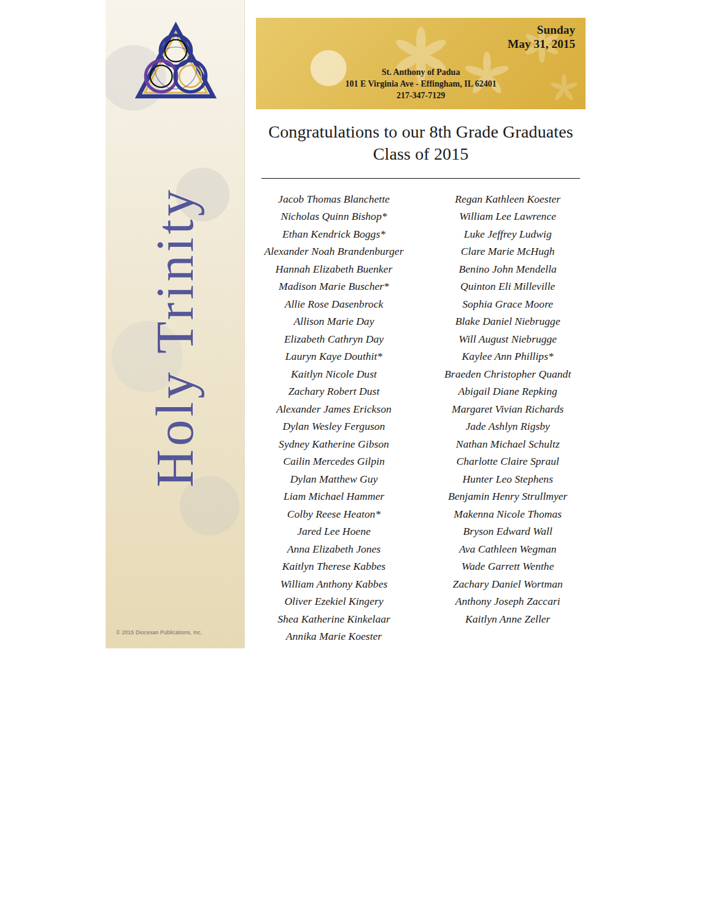Holy Trinity
© 2015 Diocesan Publications, Inc.
Sunday
May 31, 2015
St. Anthony of Padua
101 E Virginia Ave - Effingham, IL 62401
217-347-7129
Congratulations to our 8th Grade Graduates
Class of 2015
Jacob Thomas Blanchette
Nicholas Quinn Bishop*
Ethan Kendrick Boggs*
Alexander Noah Brandenburger
Hannah Elizabeth Buenker
Madison Marie Buscher*
Allie Rose Dasenbrock
Allison Marie Day
Elizabeth Cathryn Day
Lauryn Kaye Douthit*
Kaitlyn Nicole Dust
Zachary Robert Dust
Alexander James Erickson
Dylan Wesley Ferguson
Sydney Katherine Gibson
Cailin Mercedes Gilpin
Dylan Matthew Guy
Liam Michael Hammer
Colby Reese Heaton*
Jared Lee Hoene
Anna Elizabeth Jones
Kaitlyn Therese Kabbes
William Anthony Kabbes
Oliver Ezekiel Kingery
Shea Katherine Kinkelaar
Annika Marie Koester
Colin Arthur Koester
Lane Matthew Koester*
Regan Kathleen Koester
William Lee Lawrence
Luke Jeffrey Ludwig
Clare Marie McHugh
Benino John Mendella
Quinton Eli Milleville
Sophia Grace Moore
Blake Daniel Niebrugge
Will August Niebrugge
Kaylee Ann Phillips*
Braeden Christopher Quandt
Abigail Diane Repking
Margaret Vivian Richards
Jade Ashlyn Rigsby
Nathan Michael Schultz
Charlotte Claire Spraul
Hunter Leo Stephens
Benjamin Henry Strullmyer
Makenna Nicole Thomas
Bryson Edward Wall
Ava Cathleen Wegman
Wade Garrett Wenthe
Zachary Daniel Wortman
Anthony Joseph Zaccari
Kaitlyn Anne Zeller
* Denotes PSR Students
graduating from Unit 40